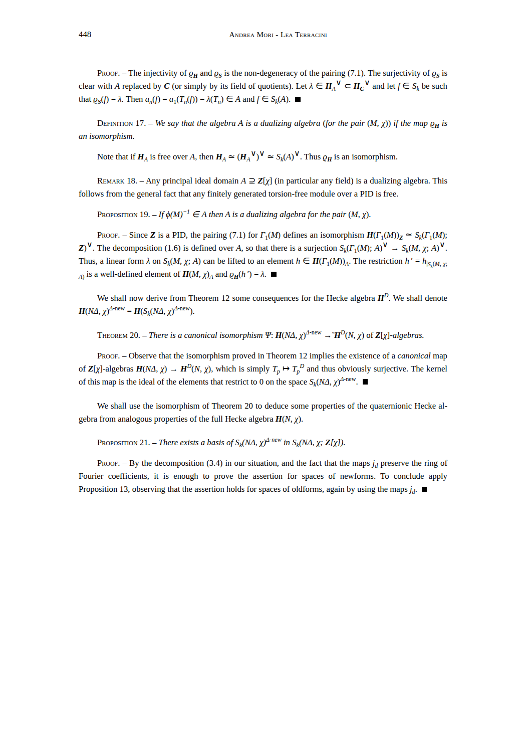448 Andrea Mori - Lea Terracini
Proof. – The injectivity of ϱH and ϱS is the non-degeneracy of the pairing (7.1). The surjectivity of ϱS is clear with A replaced by C (or simply by its field of quotients). Let λ ∈ HA∨ ⊂ HC∨ and let f ∈ Sk be such that ϱS(f) = λ. Then an(f) = a1(Tn(f)) = λ(Tn) ∈ A and f ∈ Sk(A).
Definition 17. – We say that the algebra A is a dualizing algebra (for the pair (M, χ)) if the map ϱH is an isomorphism.
Note that if HA is free over A, then HA ≃ (HA∨)∨ ≃ Sk(A)∨. Thus ϱH is an isomorphism.
Remark 18. – Any principal ideal domain A ⊇ Z[χ] (in particular any field) is a dualizing algebra. This follows from the general fact that any finitely generated torsion-free module over a PID is free.
Proposition 19. – If ϕ(M)−1 ∈ A then A is a dualizing algebra for the pair (M, χ).
Proof. – Since Z is a PID, the pairing (7.1) for Γ1(M) defines an isomorphism H(Γ1(M))Z ≃ Sk(Γ1(M); Z)∨. The decomposition (1.6) is defined over A, so that there is a surjection Sk(Γ1(M); A)∨ → Sk(M, χ; A)∨. Thus, a linear form λ on Sk(M, χ; A) can be lifted to an element h ∈ H(Γ1(M))A. The restriction h ′ = h|Sk(M, χ; A) is a well-defined element of H(M, χ)A and ϱH(h ′) = λ.
We shall now derive from Theorem 12 some consequences for the Hecke algebra HD. We shall denote H(NΔ, χ)Δ-new = H(Sk(NΔ, χ)Δ-new).
Theorem 20. – There is a canonical isomorphism Ψ: H(NΔ, χ)Δ-new →̃ HD(N, χ) of Z[χ]-algebras.
Proof. – Observe that the isomorphism proved in Theorem 12 implies the existence of a canonical map of Z[χ]-algebras H(NΔ, χ) → HD(N, χ), which is simply Tp ↦ TpD and thus obviously surjective. The kernel of this map is the ideal of the elements that restrict to 0 on the space Sk(NΔ, χ)Δ-new.
We shall use the isomorphism of Theorem 20 to deduce some properties of the quaternionic Hecke algebra from analogous properties of the full Hecke algebra H(N, χ).
Proposition 21. – There exists a basis of Sk(NΔ, χ)Δ-new in Sk(NΔ, χ; Z[χ]).
Proof. – By the decomposition (3.4) in our situation, and the fact that the maps jd preserve the ring of Fourier coefficients, it is enough to prove the assertion for spaces of newforms. To conclude apply Proposition 13, observing that the assertion holds for spaces of oldforms, again by using the maps jd.